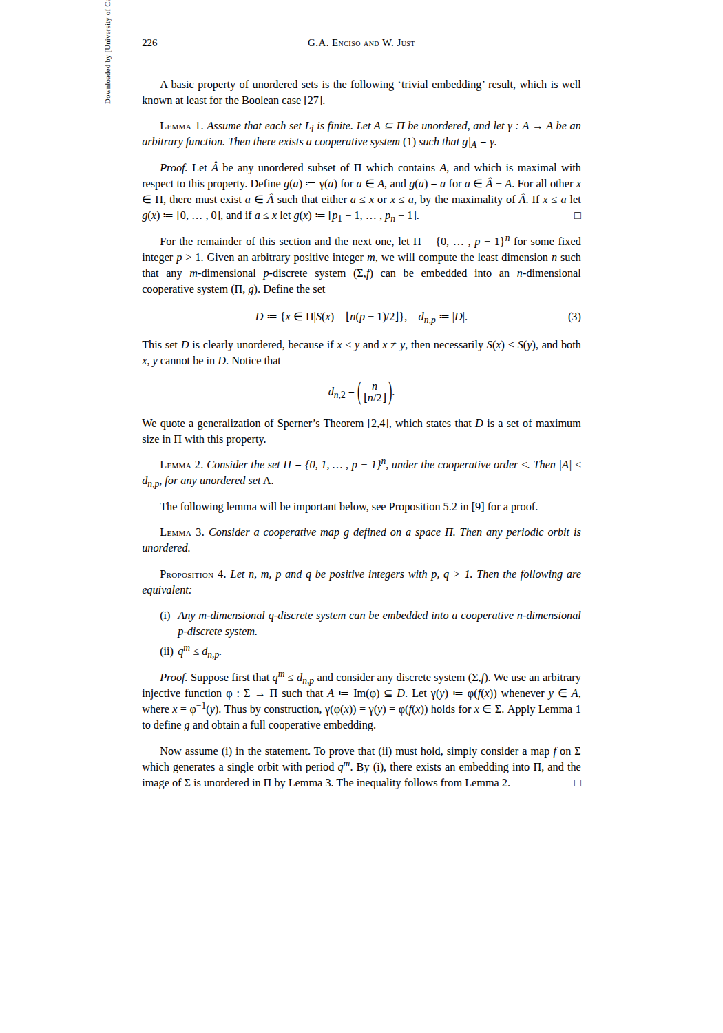Downloaded by [University of California-Irvine] at 01:17 05 April 2012
226
G.A. Enciso and W. Just
A basic property of unordered sets is the following ‘trivial embedding’ result, which is well known at least for the Boolean case [27].
Lemma 1. Assume that each set Li is finite. Let A ⊆ Π be unordered, and let γ : A → A be an arbitrary function. Then there exists a cooperative system (1) such that g|A = γ.
Proof. Let Â be any unordered subset of Π which contains A, and which is maximal with respect to this property. Define g(a) ≔ γ(a) for a ∈ A, and g(a) = a for a ∈ Â − A. For all other x ∈ Π, there must exist a ∈ Â such that either a ≤ x or x ≤ a, by the maximality of Â. If x ≤ a let g(x) ≔ [0, … , 0], and if a ≤ x let g(x) ≔ [p1 − 1, … , pn − 1].□
For the remainder of this section and the next one, let Π = {0, … , p − 1}n for some fixed integer p > 1. Given an arbitrary positive integer m, we will compute the least dimension n such that any m-dimensional p-discrete system (Σ,f) can be embedded into an n-dimensional cooperative system (Π, g). Define the set
D ≔ {x ∈ Π|S(x) = ⌊n(p − 1)/2⌋}, dn,p ≔ |D|. (3)
This set D is clearly unordered, because if x ≤ y and x ≠ y, then necessarily S(x) < S(y), and both x, y cannot be in D. Notice that
dn,2 = (n⌊n/2⌋).
We quote a generalization of Sperner’s Theorem [2,4], which states that D is a set of maximum size in Π with this property.
Lemma 2. Consider the set Π = {0, 1, … , p − 1}n, under the cooperative order ≤. Then |A| ≤ dn,p, for any unordered set A.
The following lemma will be important below, see Proposition 5.2 in [9] for a proof.
Lemma 3. Consider a cooperative map g defined on a space Π. Then any periodic orbit is unordered.
Proposition 4. Let n, m, p and q be positive integers with p, q > 1. Then the following are equivalent:
(i) Any m-dimensional q-discrete system can be embedded into a cooperative n-dimensional p-discrete system.
(ii) qm ≤ dn,p.
Proof. Suppose first that qm ≤ dn,p and consider any discrete system (Σ,f). We use an arbitrary injective function φ : Σ → Π such that A ≔ Im(φ) ⊆ D. Let γ(y) ≔ φ(f(x)) whenever y ∈ A, where x = φ−1(y). Thus by construction, γ(φ(x)) = γ(y) = φ(f(x)) holds for x ∈ Σ. Apply Lemma 1 to define g and obtain a full cooperative embedding.
Now assume (i) in the statement. To prove that (ii) must hold, simply consider a map f on Σ which generates a single orbit with period qm. By (i), there exists an embedding into Π, and the image of Σ is unordered in Π by Lemma 3. The inequality follows from Lemma 2.□